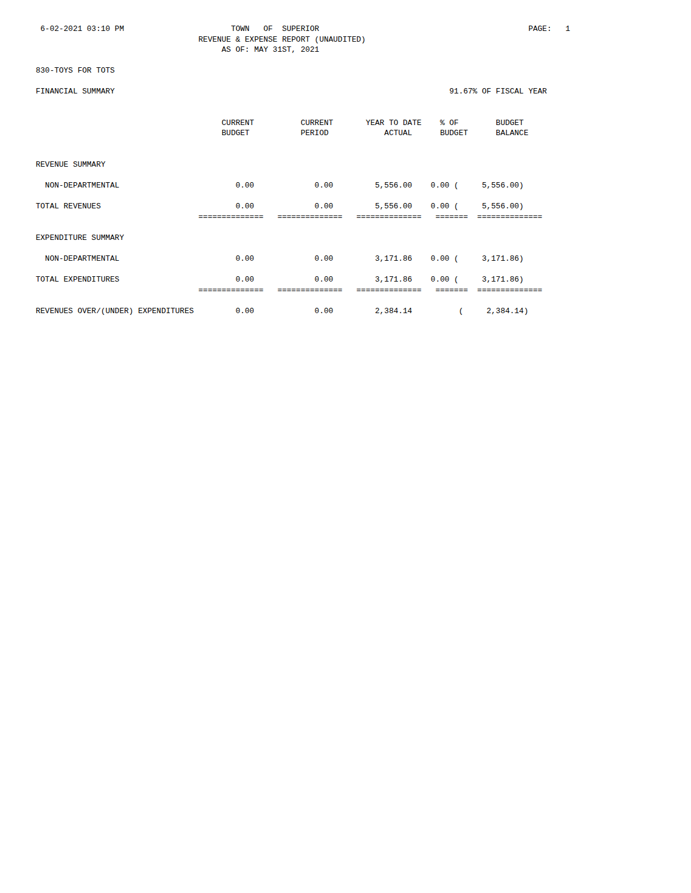6-02-2021 03:10 PM                       TOWN   OF  SUPERIOR                                             PAGE:   1
                                   REVENUE & EXPENSE REPORT (UNAUDITED)
                                        AS OF: MAY 31ST, 2021

830-TOYS FOR TOTS

FINANCIAL SUMMARY                                                                        91.67% OF FISCAL YEAR


                                        CURRENT          CURRENT       YEAR TO DATE    % OF        BUDGET
                                        BUDGET           PERIOD            ACTUAL      BUDGET      BALANCE


REVENUE SUMMARY

  NON-DEPARTMENTAL                         0.00             0.00         5,556.00    0.00 (     5,556.00)

TOTAL REVENUES                             0.00             0.00         5,556.00    0.00 (     5,556.00)
                                   ==============   ==============   ==============   =======  ==============

EXPENDITURE SUMMARY

  NON-DEPARTMENTAL                         0.00             0.00         3,171.86    0.00 (     3,171.86)

TOTAL EXPENDITURES                         0.00             0.00         3,171.86    0.00 (     3,171.86)
                                   ==============   ==============   ==============   =======  ==============

REVENUES OVER/(UNDER) EXPENDITURES         0.00             0.00         2,384.14          (     2,384.14)